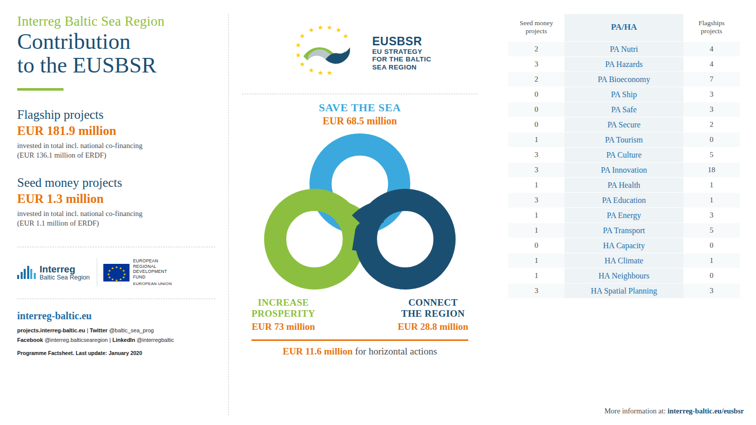Interreg Baltic Sea Region Contribution to the EUSBSR
Flagship projects
EUR 181.9 million
invested in total incl. national co-financing
(EUR 136.1 million of ERDF)
Seed money projects
EUR 1.3 million
invested in total incl. national co-financing
(EUR 1.1 million of ERDF)
Interreg Baltic Sea Region
★ ★ ★ ★ ★ ★ ★ ★ ★ ★ ★ ★
EUROPEAN
REGIONAL
DEVELOPMENT
FUND EUROPEAN UNION
interreg-baltic.eu
projects.interreg-baltic.eu | Twitter @baltic_sea_prog
Facebook @interreg.balticsearegion | LinkedIn @interregbaltic
Programme Factsheet. Last update: January 2020
★ ★ ★ ★ ★ ★ ★ ★ ★ ★ ★ ★
EUSBSR EU STRATEGY FOR THE BALTIC SEA REGION
SAVE THE SEA
EUR 68.5 million
INCREASE
PROSPERITY
EUR 73 million
CONNECT
THE REGION
EUR 28.8 million
EUR 11.6 million for horizontal actions
| Seed money projects | PA/HA | Flagships projects |
| --- | --- | --- |
| 2 | PA Nutri | 4 |
| 3 | PA Hazards | 4 |
| 2 | PA Bioeconomy | 7 |
| 0 | PA Ship | 3 |
| 0 | PA Safe | 3 |
| 0 | PA Secure | 2 |
| 1 | PA Tourism | 0 |
| 3 | PA Culture | 5 |
| 3 | PA Innovation | 18 |
| 1 | PA Health | 1 |
| 3 | PA Education | 1 |
| 1 | PA Energy | 3 |
| 1 | PA Transport | 5 |
| 0 | HA Capacity | 0 |
| 1 | HA Climate | 1 |
| 1 | HA Neighbours | 0 |
| 3 | HA Spatial Planning | 3 |
More information at: interreg-baltic.eu/eusbsr